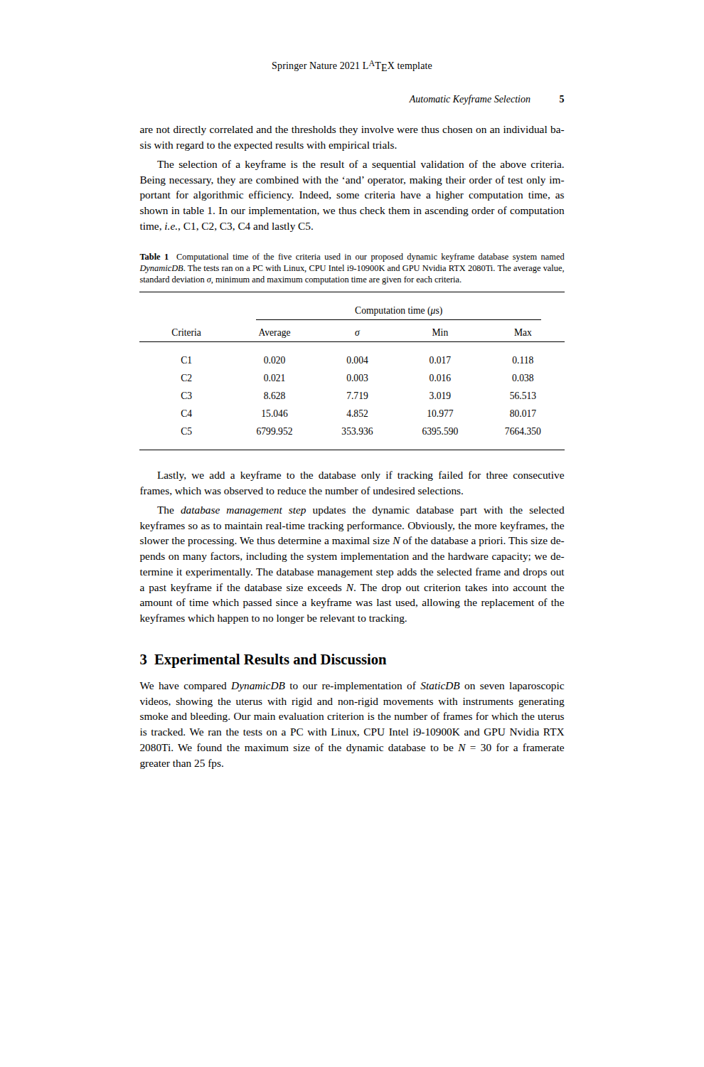Springer Nature 2021 LATEX template
Automatic Keyframe Selection 5
are not directly correlated and the thresholds they involve were thus chosen on an individual basis with regard to the expected results with empirical trials.
The selection of a keyframe is the result of a sequential validation of the above criteria. Being necessary, they are combined with the ‘and’ operator, making their order of test only important for algorithmic efficiency. Indeed, some criteria have a higher computation time, as shown in table 1. In our implementation, we thus check them in ascending order of computation time, i.e., C1, C2, C3, C4 and lastly C5.
Table 1 Computational time of the five criteria used in our proposed dynamic keyframe database system named DynamicDB. The tests ran on a PC with Linux, CPU Intel i9-10900K and GPU Nvidia RTX 2080Ti. The average value, standard deviation σ, minimum and maximum computation time are given for each criteria.
| | Computation time ( μ s) |
| Criteria | Average | σ | Min | Max |
| C1 | 0.020 | 0.004 | 0.017 | 0.118 |
| C2 | 0.021 | 0.003 | 0.016 | 0.038 |
| C3 | 8.628 | 7.719 | 3.019 | 56.513 |
| C4 | 15.046 | 4.852 | 10.977 | 80.017 |
| C5 | 6799.952 | 353.936 | 6395.590 | 7664.350 |
Lastly, we add a keyframe to the database only if tracking failed for three consecutive frames, which was observed to reduce the number of undesired selections.
The database management step updates the dynamic database part with the selected keyframes so as to maintain real-time tracking performance. Obviously, the more keyframes, the slower the processing. We thus determine a maximal size N of the database a priori. This size depends on many factors, including the system implementation and the hardware capacity; we determine it experimentally. The database management step adds the selected frame and drops out a past keyframe if the database size exceeds N. The drop out criterion takes into account the amount of time which passed since a keyframe was last used, allowing the replacement of the keyframes which happen to no longer be relevant to tracking.
3 Experimental Results and Discussion
We have compared DynamicDB to our re-implementation of StaticDB on seven laparoscopic videos, showing the uterus with rigid and non-rigid movements with instruments generating smoke and bleeding. Our main evaluation criterion is the number of frames for which the uterus is tracked. We ran the tests on a PC with Linux, CPU Intel i9-10900K and GPU Nvidia RTX 2080Ti. We found the maximum size of the dynamic database to be N = 30 for a framerate greater than 25 fps.